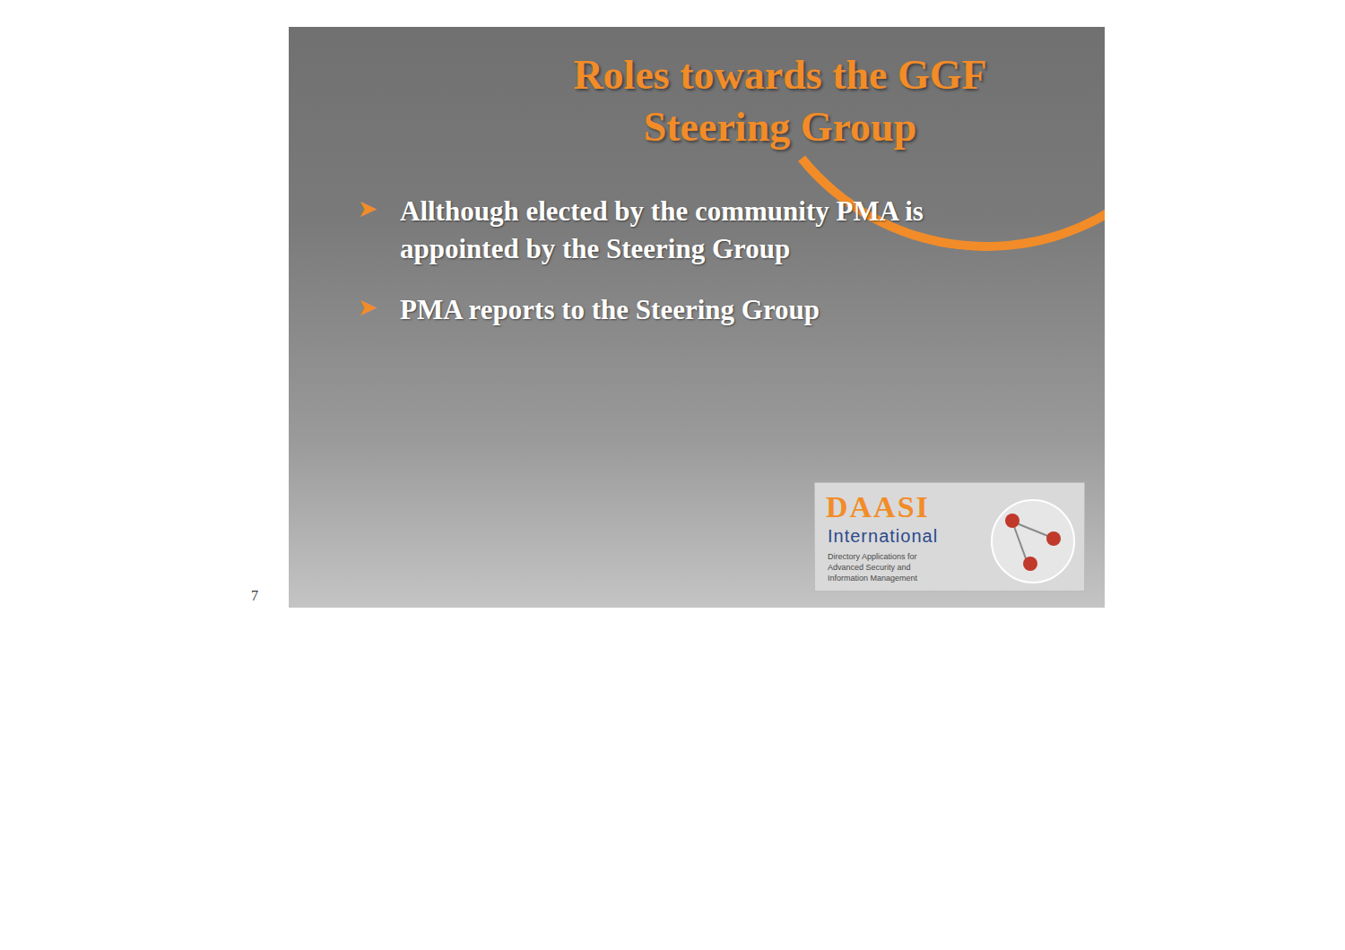Roles towards the GGF
Steering Group
Allthough elected by the community PMA is appointed by the Steering Group
PMA reports to the Steering Group
DAASI
International
Directory Applications for
Advanced Security and
Information Management
7